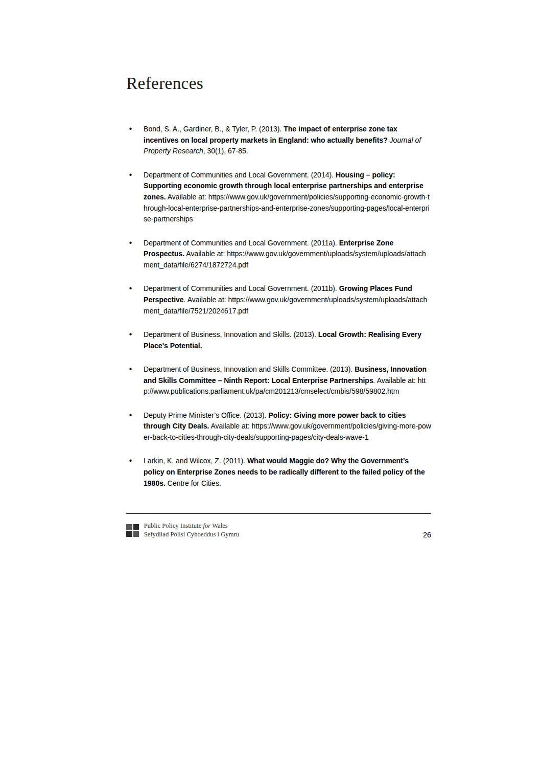References
Bond, S. A., Gardiner, B., & Tyler, P. (2013). The impact of enterprise zone tax incentives on local property markets in England: who actually benefits? Journal of Property Research, 30(1), 67-85.
Department of Communities and Local Government. (2014). Housing – policy: Supporting economic growth through local enterprise partnerships and enterprise zones. Available at: https://www.gov.uk/government/policies/supporting-economic-growth-through-local-enterprise-partnerships-and-enterprise-zones/supporting-pages/local-enterprise-partnerships
Department of Communities and Local Government. (2011a). Enterprise Zone Prospectus. Available at: https://www.gov.uk/government/uploads/system/uploads/attachment_data/file/6274/1872724.pdf
Department of Communities and Local Government. (2011b). Growing Places Fund Perspective. Available at: https://www.gov.uk/government/uploads/system/uploads/attachment_data/file/7521/2024617.pdf
Department of Business, Innovation and Skills. (2013). Local Growth: Realising Every Place's Potential.
Department of Business, Innovation and Skills Committee. (2013). Business, Innovation and Skills Committee – Ninth Report: Local Enterprise Partnerships. Available at: http://www.publications.parliament.uk/pa/cm201213/cmselect/cmbis/598/59802.htm
Deputy Prime Minister’s Office. (2013). Policy: Giving more power back to cities through City Deals. Available at: https://www.gov.uk/government/policies/giving-more-power-back-to-cities-through-city-deals/supporting-pages/city-deals-wave-1
Larkin, K. and Wilcox, Z. (2011). What would Maggie do? Why the Government’s policy on Enterprise Zones needs to be radically different to the failed policy of the 1980s. Centre for Cities.
Public Policy Institute for Wales
Sefydliad Polisi Cyhoeddus i Gymru
26